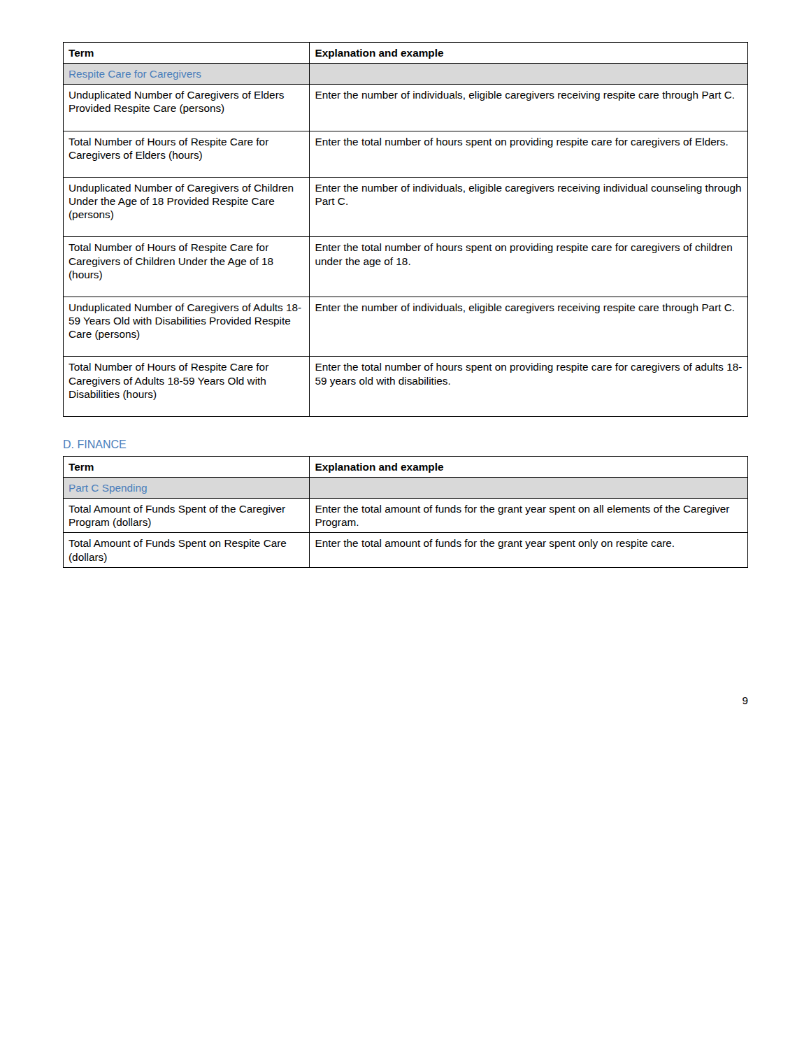| Term | Explanation and example |
| --- | --- |
| Respite Care for Caregivers | |
| Unduplicated Number of Caregivers of Elders Provided Respite Care (persons) | Enter the number of individuals, eligible caregivers receiving respite care through Part C. |
| Total Number of Hours of Respite Care for Caregivers of Elders (hours) | Enter the total number of hours spent on providing respite care for caregivers of Elders. |
| Unduplicated Number of Caregivers of Children Under the Age of 18 Provided Respite Care (persons) | Enter the number of individuals, eligible caregivers receiving individual counseling through Part C. |
| Total Number of Hours of Respite Care for Caregivers of Children Under the Age of 18 (hours) | Enter the total number of hours spent on providing respite care for caregivers of children under the age of 18. |
| Unduplicated Number of Caregivers of Adults 18-59 Years Old with Disabilities Provided Respite Care (persons) | Enter the number of individuals, eligible caregivers receiving respite care through Part C. |
| Total Number of Hours of Respite Care for Caregivers of Adults 18-59 Years Old with Disabilities (hours) | Enter the total number of hours spent on providing respite care for caregivers of adults 18-59 years old with disabilities. |
D. FINANCE
| Term | Explanation and example |
| --- | --- |
| Part C Spending | |
| Total Amount of Funds Spent of the Caregiver Program (dollars) | Enter the total amount of funds for the grant year spent on all elements of the Caregiver Program. |
| Total Amount of Funds Spent on Respite Care (dollars) | Enter the total amount of funds for the grant year spent only on respite care. |
9